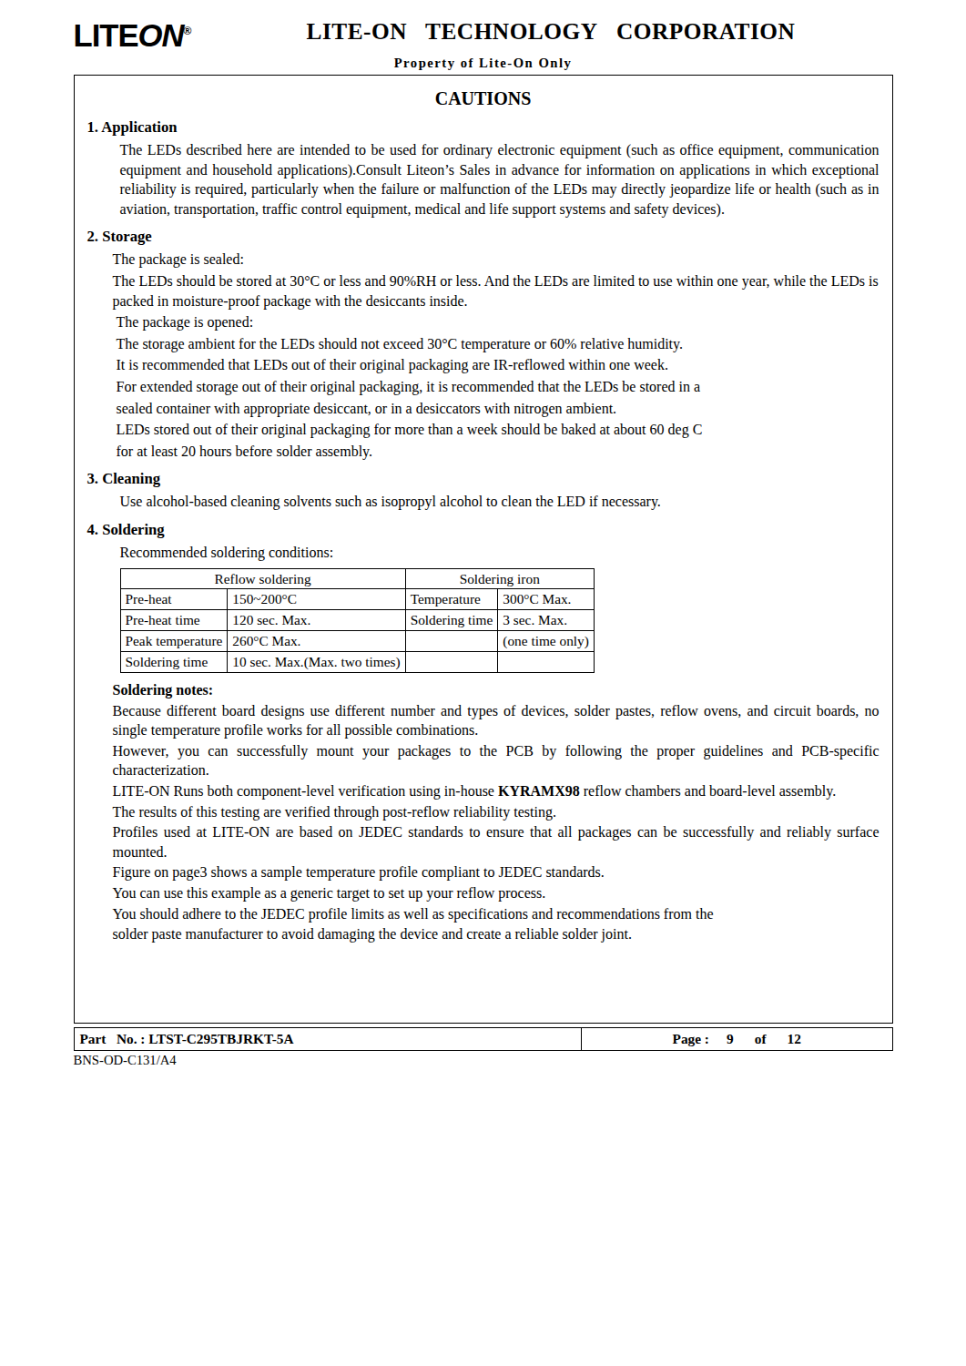LITEON®
LITE-ON TECHNOLOGY CORPORATION
Property of Lite-On Only
CAUTIONS
1. Application
The LEDs described here are intended to be used for ordinary electronic equipment (such as office equipment, communication equipment and household applications).Consult Liteon’s Sales in advance for information on applications in which exceptional reliability is required, particularly when the failure or malfunction of the LEDs may directly jeopardize life or health (such as in aviation, transportation, traffic control equipment, medical and life support systems and safety devices).
2. Storage
The package is sealed:
The LEDs should be stored at 30°C or less and 90%RH or less. And the LEDs are limited to use within one year, while the LEDs is packed in moisture-proof package with the desiccants inside.
The package is opened:
The storage ambient for the LEDs should not exceed 30°C temperature or 60% relative humidity.
It is recommended that LEDs out of their original packaging are IR-reflowed within one week.
For extended storage out of their original packaging, it is recommended that the LEDs be stored in a
sealed container with appropriate desiccant, or in a desiccators with nitrogen ambient.
LEDs stored out of their original packaging for more than a week should be baked at about 60 deg C
for at least 20 hours before solder assembly.
3. Cleaning
Use alcohol-based cleaning solvents such as isopropyl alcohol to clean the LED if necessary.
4. Soldering
Recommended soldering conditions:
| Reflow soldering | Soldering iron |
| Pre-heat | 150~200°C | Temperature | 300°C Max. |
| Pre-heat time | 120 sec. Max. | Soldering time | 3 sec. Max. |
| Peak temperature | 260°C Max. | | (one time only) |
| Soldering time | 10 sec. Max.(Max. two times) | | |
Soldering notes:
Because different board designs use different number and types of devices, solder pastes, reflow ovens, and circuit boards, no single temperature profile works for all possible combinations.
However, you can successfully mount your packages to the PCB by following the proper guidelines and PCB-specific characterization.
LITE-ON Runs both component-level verification using in-house KYRAMX98 reflow chambers and board-level assembly.
The results of this testing are verified through post-reflow reliability testing.
Profiles used at LITE-ON are based on JEDEC standards to ensure that all packages can be successfully and reliably surface mounted.
Figure on page3 shows a sample temperature profile compliant to JEDEC standards.
You can use this example as a generic target to set up your reflow process.
You should adhere to the JEDEC profile limits as well as specifications and recommendations from the
solder paste manufacturer to avoid damaging the device and create a reliable solder joint.
| Part No. : LTST-C295TBJRKT-5A | Page : 9 of 12 |
BNS-OD-C131/A4